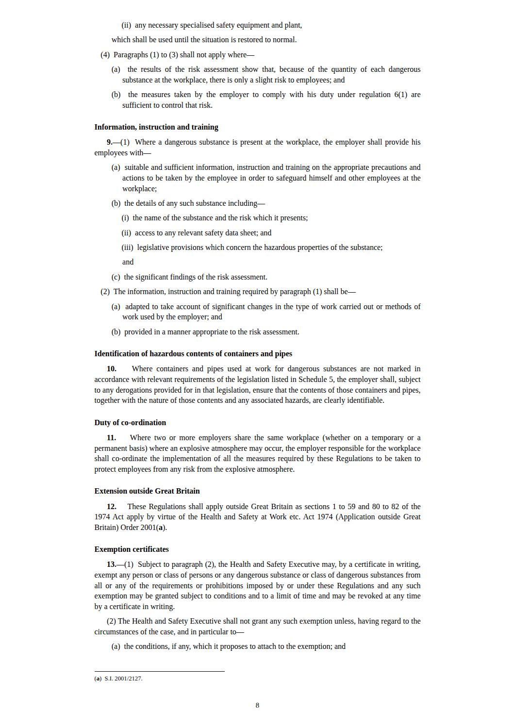(ii) any necessary specialised safety equipment and plant,
which shall be used until the situation is restored to normal.
(4) Paragraphs (1) to (3) shall not apply where—
(a) the results of the risk assessment show that, because of the quantity of each dangerous substance at the workplace, there is only a slight risk to employees; and
(b) the measures taken by the employer to comply with his duty under regulation 6(1) are sufficient to control that risk.
Information, instruction and training
9.—(1) Where a dangerous substance is present at the workplace, the employer shall provide his employees with—
(a) suitable and sufficient information, instruction and training on the appropriate precautions and actions to be taken by the employee in order to safeguard himself and other employees at the workplace;
(b) the details of any such substance including—
(i) the name of the substance and the risk which it presents;
(ii) access to any relevant safety data sheet; and
(iii) legislative provisions which concern the hazardous properties of the substance;
and
(c) the significant findings of the risk assessment.
(2) The information, instruction and training required by paragraph (1) shall be—
(a) adapted to take account of significant changes in the type of work carried out or methods of work used by the employer; and
(b) provided in a manner appropriate to the risk assessment.
Identification of hazardous contents of containers and pipes
10. Where containers and pipes used at work for dangerous substances are not marked in accordance with relevant requirements of the legislation listed in Schedule 5, the employer shall, subject to any derogations provided for in that legislation, ensure that the contents of those containers and pipes, together with the nature of those contents and any associated hazards, are clearly identifiable.
Duty of co-ordination
11. Where two or more employers share the same workplace (whether on a temporary or a permanent basis) where an explosive atmosphere may occur, the employer responsible for the workplace shall co-ordinate the implementation of all the measures required by these Regulations to be taken to protect employees from any risk from the explosive atmosphere.
Extension outside Great Britain
12. These Regulations shall apply outside Great Britain as sections 1 to 59 and 80 to 82 of the 1974 Act apply by virtue of the Health and Safety at Work etc. Act 1974 (Application outside Great Britain) Order 2001(a).
Exemption certificates
13.—(1) Subject to paragraph (2), the Health and Safety Executive may, by a certificate in writing, exempt any person or class of persons or any dangerous substance or class of dangerous substances from all or any of the requirements or prohibitions imposed by or under these Regulations and any such exemption may be granted subject to conditions and to a limit of time and may be revoked at any time by a certificate in writing.
(2) The Health and Safety Executive shall not grant any such exemption unless, having regard to the circumstances of the case, and in particular to—
(a) the conditions, if any, which it proposes to attach to the exemption; and
(a) S.I. 2001/2127.
8